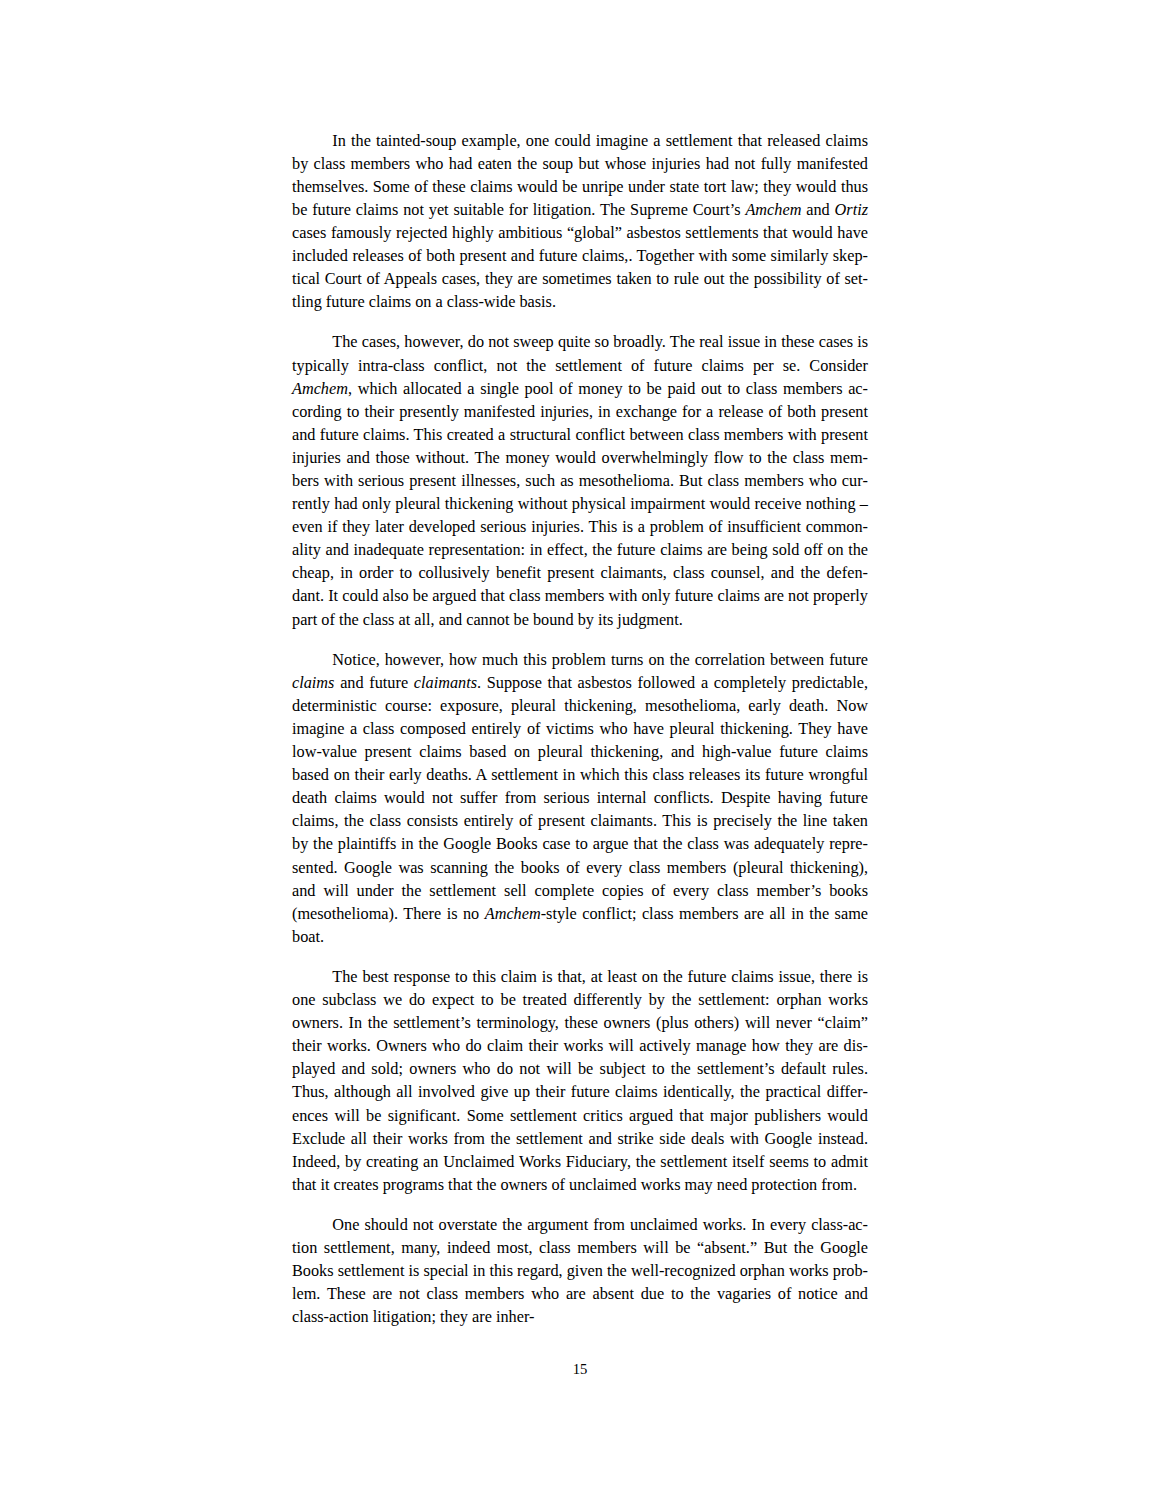In the tainted-soup example, one could imagine a settlement that released claims by class members who had eaten the soup but whose injuries had not fully manifested themselves. Some of these claims would be unripe under state tort law; they would thus be future claims not yet suitable for litigation. The Supreme Court’s Amchem and Ortiz cases famously rejected highly ambitious “global” asbestos settlements that would have included releases of both present and future claims,. Together with some similarly skeptical Court of Appeals cases, they are sometimes taken to rule out the possibility of settling future claims on a class-wide basis.
The cases, however, do not sweep quite so broadly. The real issue in these cases is typically intra-class conflict, not the settlement of future claims per se. Consider Amchem, which allocated a single pool of money to be paid out to class members according to their presently manifested injuries, in exchange for a release of both present and future claims. This created a structural conflict between class members with present injuries and those without. The money would overwhelmingly flow to the class members with serious present illnesses, such as mesothelioma. But class members who currently had only pleural thickening without physical impairment would receive nothing – even if they later developed serious injuries. This is a problem of insufficient commonality and inadequate representation: in effect, the future claims are being sold off on the cheap, in order to collusively benefit present claimants, class counsel, and the defendant. It could also be argued that class members with only future claims are not properly part of the class at all, and cannot be bound by its judgment.
Notice, however, how much this problem turns on the correlation between future claims and future claimants. Suppose that asbestos followed a completely predictable, deterministic course: exposure, pleural thickening, mesothelioma, early death. Now imagine a class composed entirely of victims who have pleural thickening. They have low-value present claims based on pleural thickening, and high-value future claims based on their early deaths. A settlement in which this class releases its future wrongful death claims would not suffer from serious internal conflicts. Despite having future claims, the class consists entirely of present claimants. This is precisely the line taken by the plaintiffs in the Google Books case to argue that the class was adequately represented. Google was scanning the books of every class members (pleural thickening), and will under the settlement sell complete copies of every class member’s books (mesothelioma). There is no Amchem-style conflict; class members are all in the same boat.
The best response to this claim is that, at least on the future claims issue, there is one subclass we do expect to be treated differently by the settlement: orphan works owners. In the settlement’s terminology, these owners (plus others) will never “claim” their works. Owners who do claim their works will actively manage how they are displayed and sold; owners who do not will be subject to the settlement’s default rules. Thus, although all involved give up their future claims identically, the practical differences will be significant. Some settlement critics argued that major publishers would Exclude all their works from the settlement and strike side deals with Google instead. Indeed, by creating an Unclaimed Works Fiduciary, the settlement itself seems to admit that it creates programs that the owners of unclaimed works may need protection from.
One should not overstate the argument from unclaimed works. In every class-action settlement, many, indeed most, class members will be “absent.” But the Google Books settlement is special in this regard, given the well-recognized orphan works problem. These are not class members who are absent due to the vagaries of notice and class-action litigation; they are inher-
15